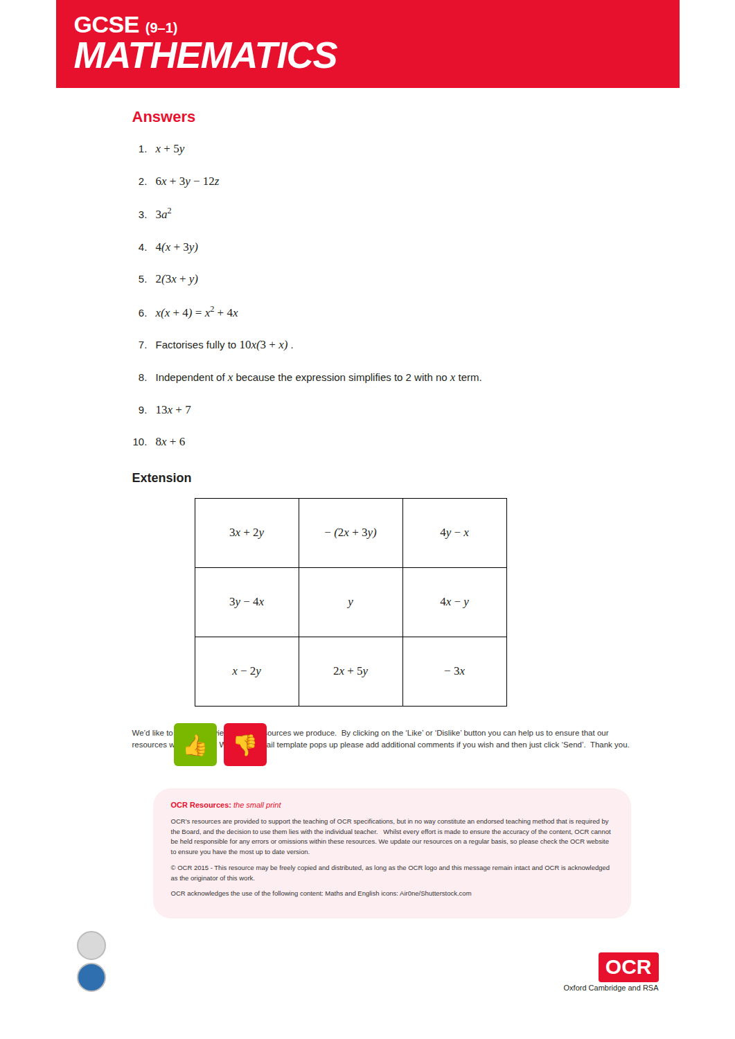GCSE (9–1)
MATHEMATICS
Answers
x + 5y
6x + 3y − 12z
3a2
4(x + 3y)
2(3x + y)
x(x + 4) = x2 + 4x
Factorises fully to 10x(3 + x) .
Independent of x because the expression simplifies to 2 with no x term.
13x + 7
8x + 6
Extension
| 3 x + 2 y | − ( 2 x + 3 y) | 4 y − x |
| 3 y − 4 x | y | 4 x − y |
| x − 2 y | 2 x + 5 y | − 3 x |
👍
👎
We’d like to know your view on the resources we produce. By clicking on the ‘Like’ or ‘Dislike’ button you can help us to ensure that our resources work for you. When the email template pops up please add additional comments if you wish and then just click ‘Send’. Thank you.
OCR Resources: the small print
OCR’s resources are provided to support the teaching of OCR specifications, but in no way constitute an endorsed teaching method that is required by the Board, and the decision to use them lies with the individual teacher. Whilst every effort is made to ensure the accuracy of the content, OCR cannot be held responsible for any errors or omissions within these resources. We update our resources on a regular basis, so please check the OCR website to ensure you have the most up to date version.
© OCR 2015 - This resource may be freely copied and distributed, as long as the OCR logo and this message remain intact and OCR is acknowledged as the originator of this work.
OCR acknowledges the use of the following content: Maths and English icons: Air0ne/Shutterstock.com
OCR
Oxford Cambridge and RSA